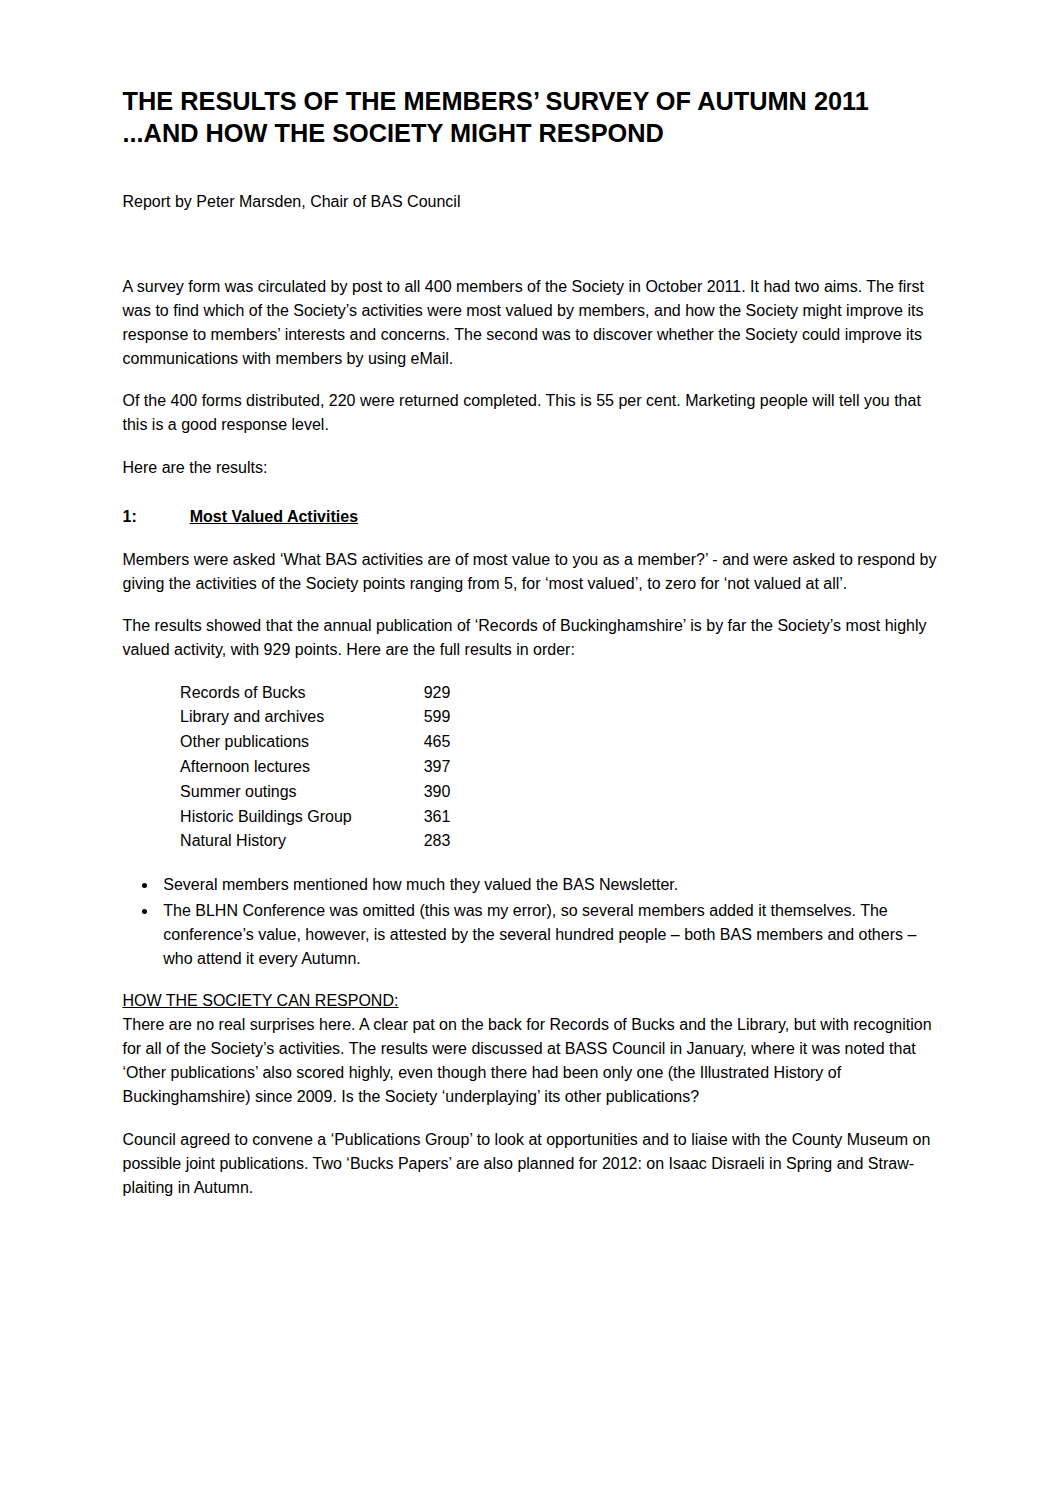THE RESULTS OF THE MEMBERS’ SURVEY OF AUTUMN 2011
...AND HOW THE SOCIETY MIGHT RESPOND
Report by Peter Marsden, Chair of BAS Council
A survey form was circulated by post to all 400 members of the Society in October 2011. It had two aims. The first was to find which of the Society’s activities were most valued by members, and how the Society might improve its response to members’ interests and concerns. The second was to discover whether the Society could improve its communications with members by using eMail.
Of the 400 forms distributed, 220 were returned completed. This is 55 per cent. Marketing people will tell you that this is a good response level.
Here are the results:
1: Most Valued Activities
Members were asked ‘What BAS activities are of most value to you as a member?’ - and were asked to respond by giving the activities of the Society points ranging from 5, for ‘most valued’, to zero for ‘not valued at all’.
The results showed that the annual publication of ‘Records of Buckinghamshire’ is by far the Society’s most highly valued activity, with 929 points. Here are the full results in order:
| Records of Bucks | 929 |
| Library and archives | 599 |
| Other publications | 465 |
| Afternoon lectures | 397 |
| Summer outings | 390 |
| Historic Buildings Group | 361 |
| Natural History | 283 |
Several members mentioned how much they valued the BAS Newsletter.
The BLHN Conference was omitted (this was my error), so several members added it themselves. The conference’s value, however, is attested by the several hundred people – both BAS members and others – who attend it every Autumn.
HOW THE SOCIETY CAN RESPOND:
There are no real surprises here. A clear pat on the back for Records of Bucks and the Library, but with recognition for all of the Society’s activities. The results were discussed at BASS Council in January, where it was noted that ‘Other publications’ also scored highly, even though there had been only one (the Illustrated History of Buckinghamshire) since 2009. Is the Society ‘underplaying’ its other publications?
Council agreed to convene a ‘Publications Group’ to look at opportunities and to liaise with the County Museum on possible joint publications. Two ‘Bucks Papers’ are also planned for 2012: on Isaac Disraeli in Spring and Straw-plaiting in Autumn.